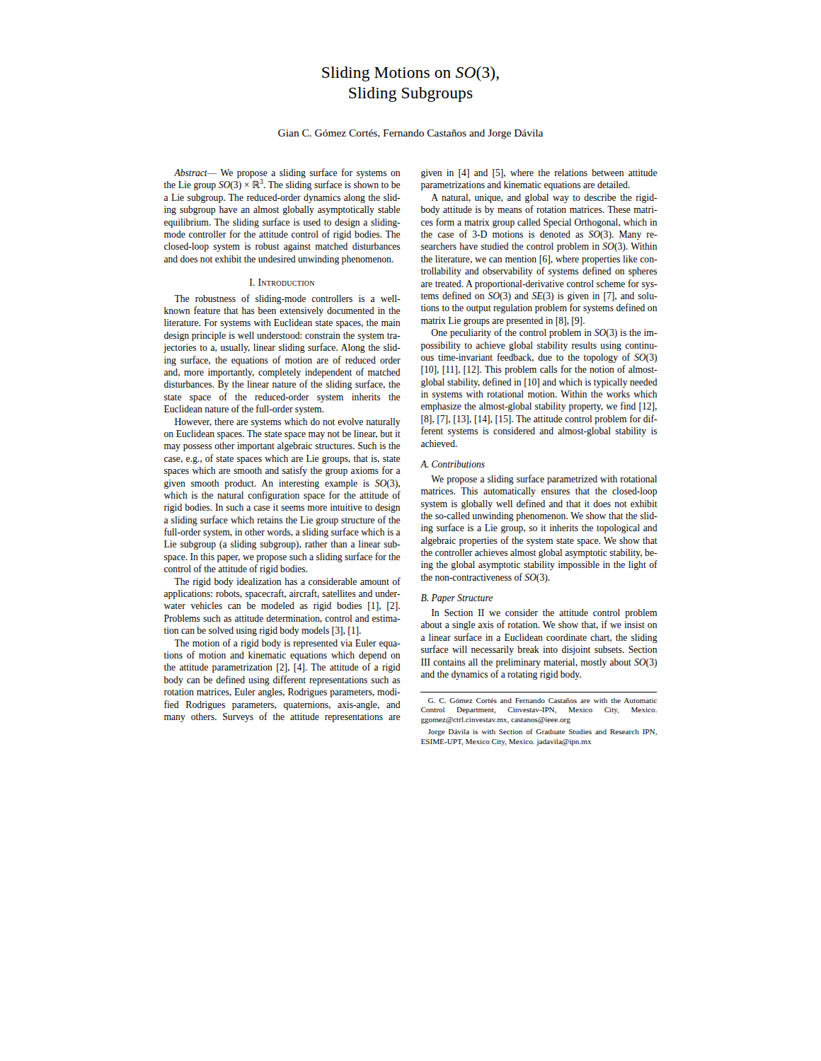Sliding Motions on SO(3),
Sliding Subgroups
Gian C. Gómez Cortés, Fernando Castaños and Jorge Dávila
Abstract— We propose a sliding surface for systems on the Lie group SO(3) × ℝ3. The sliding surface is shown to be a Lie subgroup. The reduced-order dynamics along the sliding subgroup have an almost globally asymptotically stable equilibrium. The sliding surface is used to design a sliding-mode controller for the attitude control of rigid bodies. The closed-loop system is robust against matched disturbances and does not exhibit the undesired unwinding phenomenon.
I. Introduction
The robustness of sliding-mode controllers is a well-known feature that has been extensively documented in the literature. For systems with Euclidean state spaces, the main design principle is well understood: constrain the system trajectories to a, usually, linear sliding surface. Along the sliding surface, the equations of motion are of reduced order and, more importantly, completely independent of matched disturbances. By the linear nature of the sliding surface, the state space of the reduced-order system inherits the Euclidean nature of the full-order system.
However, there are systems which do not evolve naturally on Euclidean spaces. The state space may not be linear, but it may possess other important algebraic structures. Such is the case, e.g., of state spaces which are Lie groups, that is, state spaces which are smooth and satisfy the group axioms for a given smooth product. An interesting example is SO(3), which is the natural configuration space for the attitude of rigid bodies. In such a case it seems more intuitive to design a sliding surface which retains the Lie group structure of the full-order system, in other words, a sliding surface which is a Lie subgroup (a sliding subgroup), rather than a linear subspace. In this paper, we propose such a sliding surface for the control of the attitude of rigid bodies.
The rigid body idealization has a considerable amount of applications: robots, spacecraft, aircraft, satellites and underwater vehicles can be modeled as rigid bodies [1], [2]. Problems such as attitude determination, control and estimation can be solved using rigid body models [3], [1].
The motion of a rigid body is represented via Euler equations of motion and kinematic equations which depend on the attitude parametrization [2], [4]. The attitude of a rigid body can be defined using different representations such as rotation matrices, Euler angles, Rodrigues parameters, modified Rodrigues parameters, quaternions, axis-angle, and many others. Surveys of the attitude representations are given in [4] and [5], where the relations between attitude parametrizations and kinematic equations are detailed.
A natural, unique, and global way to describe the rigid-body attitude is by means of rotation matrices. These matrices form a matrix group called Special Orthogonal, which in the case of 3-D motions is denoted as SO(3). Many researchers have studied the control problem in SO(3). Within the literature, we can mention [6], where properties like controllability and observability of systems defined on spheres are treated. A proportional-derivative control scheme for systems defined on SO(3) and SE(3) is given in [7], and solutions to the output regulation problem for systems defined on matrix Lie groups are presented in [8], [9].
One peculiarity of the control problem in SO(3) is the impossibility to achieve global stability results using continuous time-invariant feedback, due to the topology of SO(3) [10], [11], [12]. This problem calls for the notion of almost-global stability, defined in [10] and which is typically needed in systems with rotational motion. Within the works which emphasize the almost-global stability property, we find [12], [8], [7], [13], [14], [15]. The attitude control problem for different systems is considered and almost-global stability is achieved.
A. Contributions
We propose a sliding surface parametrized with rotational matrices. This automatically ensures that the closed-loop system is globally well defined and that it does not exhibit the so-called unwinding phenomenon. We show that the sliding surface is a Lie group, so it inherits the topological and algebraic properties of the system state space. We show that the controller achieves almost global asymptotic stability, being the global asymptotic stability impossible in the light of the non-contractiveness of SO(3).
B. Paper Structure
In Section II we consider the attitude control problem about a single axis of rotation. We show that, if we insist on a linear surface in a Euclidean coordinate chart, the sliding surface will necessarily break into disjoint subsets. Section III contains all the preliminary material, mostly about SO(3) and the dynamics of a rotating rigid body.
G. C. Gómez Cortés and Fernando Castaños are with the Automatic Control Department, Cinvestav-IPN, Mexico City, Mexico. ggomez@ctrl.cinvestav.mx, castanos@ieee.org
Jorge Dávila is with Section of Graduate Studies and Research IPN, ESIME-UPT, Mexico City, Mexico. jadavila@ipn.mx